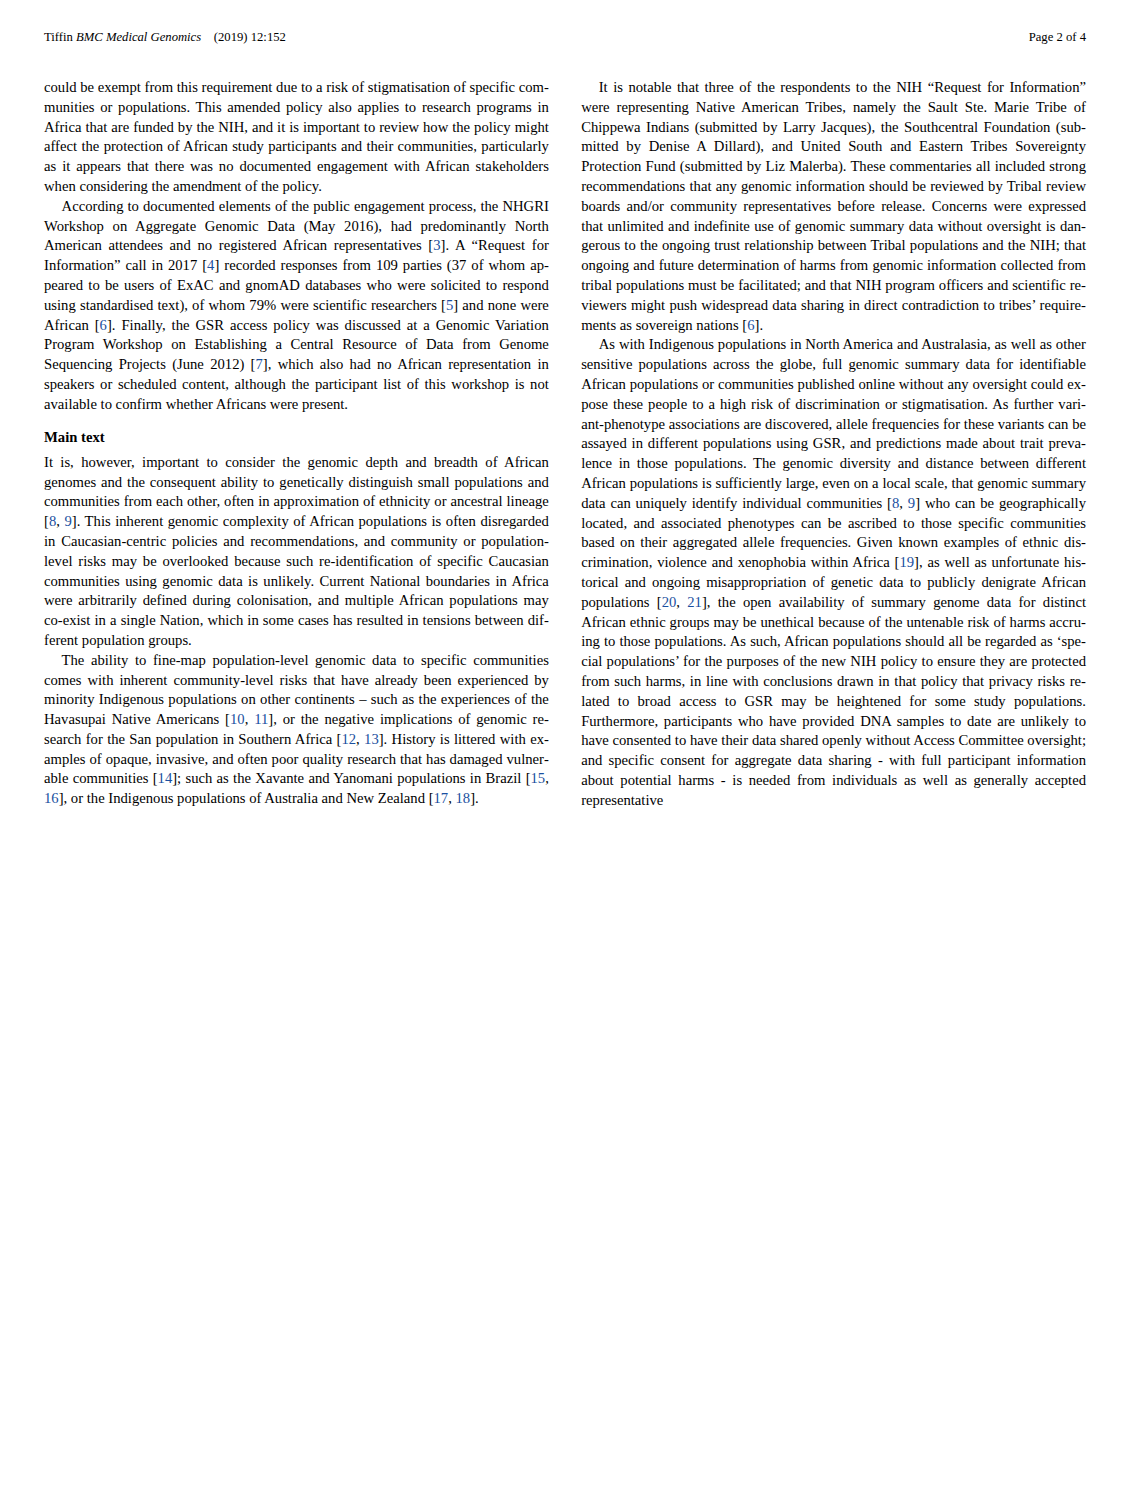Tiffin BMC Medical Genomics (2019) 12:152
Page 2 of 4
could be exempt from this requirement due to a risk of stigmatisation of specific communities or populations. This amended policy also applies to research programs in Africa that are funded by the NIH, and it is important to review how the policy might affect the protection of African study participants and their communities, particularly as it appears that there was no documented engagement with African stakeholders when considering the amendment of the policy.
According to documented elements of the public engagement process, the NHGRI Workshop on Aggregate Genomic Data (May 2016), had predominantly North American attendees and no registered African representatives [3]. A “Request for Information” call in 2017 [4] recorded responses from 109 parties (37 of whom appeared to be users of ExAC and gnomAD databases who were solicited to respond using standardised text), of whom 79% were scientific researchers [5] and none were African [6]. Finally, the GSR access policy was discussed at a Genomic Variation Program Workshop on Establishing a Central Resource of Data from Genome Sequencing Projects (June 2012) [7], which also had no African representation in speakers or scheduled content, although the participant list of this workshop is not available to confirm whether Africans were present.
Main text
It is, however, important to consider the genomic depth and breadth of African genomes and the consequent ability to genetically distinguish small populations and communities from each other, often in approximation of ethnicity or ancestral lineage [8, 9]. This inherent genomic complexity of African populations is often disregarded in Caucasian-centric policies and recommendations, and community or population-level risks may be overlooked because such re-identification of specific Caucasian communities using genomic data is unlikely. Current National boundaries in Africa were arbitrarily defined during colonisation, and multiple African populations may co-exist in a single Nation, which in some cases has resulted in tensions between different population groups.
The ability to fine-map population-level genomic data to specific communities comes with inherent community-level risks that have already been experienced by minority Indigenous populations on other continents – such as the experiences of the Havasupai Native Americans [10, 11], or the negative implications of genomic research for the San population in Southern Africa [12, 13]. History is littered with examples of opaque, invasive, and often poor quality research that has damaged vulnerable communities [14]; such as the Xavante and Yanomani populations in Brazil [15, 16], or the Indigenous populations of Australia and New Zealand [17, 18].
It is notable that three of the respondents to the NIH “Request for Information” were representing Native American Tribes, namely the Sault Ste. Marie Tribe of Chippewa Indians (submitted by Larry Jacques), the Southcentral Foundation (submitted by Denise A Dillard), and United South and Eastern Tribes Sovereignty Protection Fund (submitted by Liz Malerba). These commentaries all included strong recommendations that any genomic information should be reviewed by Tribal review boards and/or community representatives before release. Concerns were expressed that unlimited and indefinite use of genomic summary data without oversight is dangerous to the ongoing trust relationship between Tribal populations and the NIH; that ongoing and future determination of harms from genomic information collected from tribal populations must be facilitated; and that NIH program officers and scientific reviewers might push widespread data sharing in direct contradiction to tribes’ requirements as sovereign nations [6].
As with Indigenous populations in North America and Australasia, as well as other sensitive populations across the globe, full genomic summary data for identifiable African populations or communities published online without any oversight could expose these people to a high risk of discrimination or stigmatisation. As further variant-phenotype associations are discovered, allele frequencies for these variants can be assayed in different populations using GSR, and predictions made about trait prevalence in those populations. The genomic diversity and distance between different African populations is sufficiently large, even on a local scale, that genomic summary data can uniquely identify individual communities [8, 9] who can be geographically located, and associated phenotypes can be ascribed to those specific communities based on their aggregated allele frequencies. Given known examples of ethnic discrimination, violence and xenophobia within Africa [19], as well as unfortunate historical and ongoing misappropriation of genetic data to publicly denigrate African populations [20, 21], the open availability of summary genome data for distinct African ethnic groups may be unethical because of the untenable risk of harms accruing to those populations. As such, African populations should all be regarded as ‘special populations’ for the purposes of the new NIH policy to ensure they are protected from such harms, in line with conclusions drawn in that policy that privacy risks related to broad access to GSR may be heightened for some study populations. Furthermore, participants who have provided DNA samples to date are unlikely to have consented to have their data shared openly without Access Committee oversight; and specific consent for aggregate data sharing - with full participant information about potential harms - is needed from individuals as well as generally accepted representative